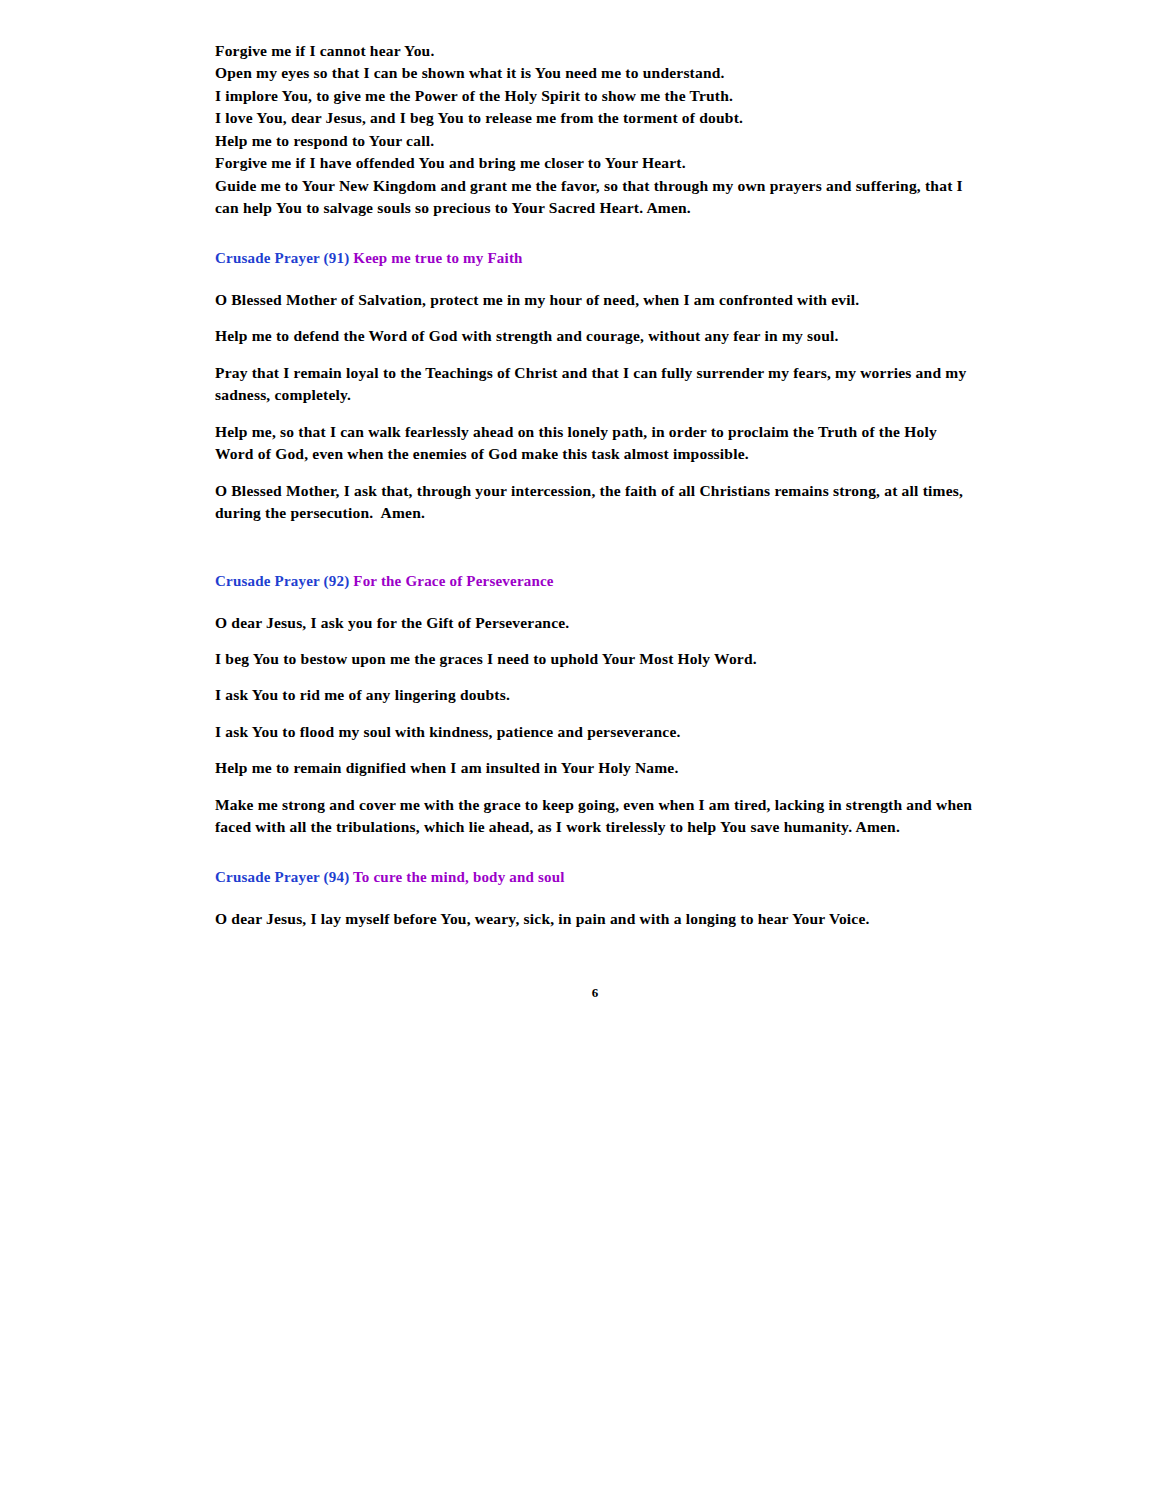Forgive me if I cannot hear You.
Open my eyes so that I can be shown what it is You need me to understand.
I implore You, to give me the Power of the Holy Spirit to show me the Truth.
I love You, dear Jesus, and I beg You to release me from the torment of doubt.
Help me to respond to Your call.
Forgive me if I have offended You and bring me closer to Your Heart.
Guide me to Your New Kingdom and grant me the favor, so that through my own prayers and suffering, that I can help You to salvage souls so precious to Your Sacred Heart. Amen.
Crusade Prayer (91) Keep me true to my Faith
O Blessed Mother of Salvation, protect me in my hour of need, when I am confronted with evil.
Help me to defend the Word of God with strength and courage, without any fear in my soul.
Pray that I remain loyal to the Teachings of Christ and that I can fully surrender my fears, my worries and my sadness, completely.
Help me, so that I can walk fearlessly ahead on this lonely path, in order to proclaim the Truth of the Holy Word of God, even when the enemies of God make this task almost impossible.
O Blessed Mother, I ask that, through your intercession, the faith of all Christians remains strong, at all times, during the persecution. Amen.
Crusade Prayer (92) For the Grace of Perseverance
O dear Jesus, I ask you for the Gift of Perseverance.
I beg You to bestow upon me the graces I need to uphold Your Most Holy Word.
I ask You to rid me of any lingering doubts.
I ask You to flood my soul with kindness, patience and perseverance.
Help me to remain dignified when I am insulted in Your Holy Name.
Make me strong and cover me with the grace to keep going, even when I am tired, lacking in strength and when faced with all the tribulations, which lie ahead, as I work tirelessly to help You save humanity. Amen.
Crusade Prayer (94) To cure the mind, body and soul
O dear Jesus, I lay myself before You, weary, sick, in pain and with a longing to hear Your Voice.
6